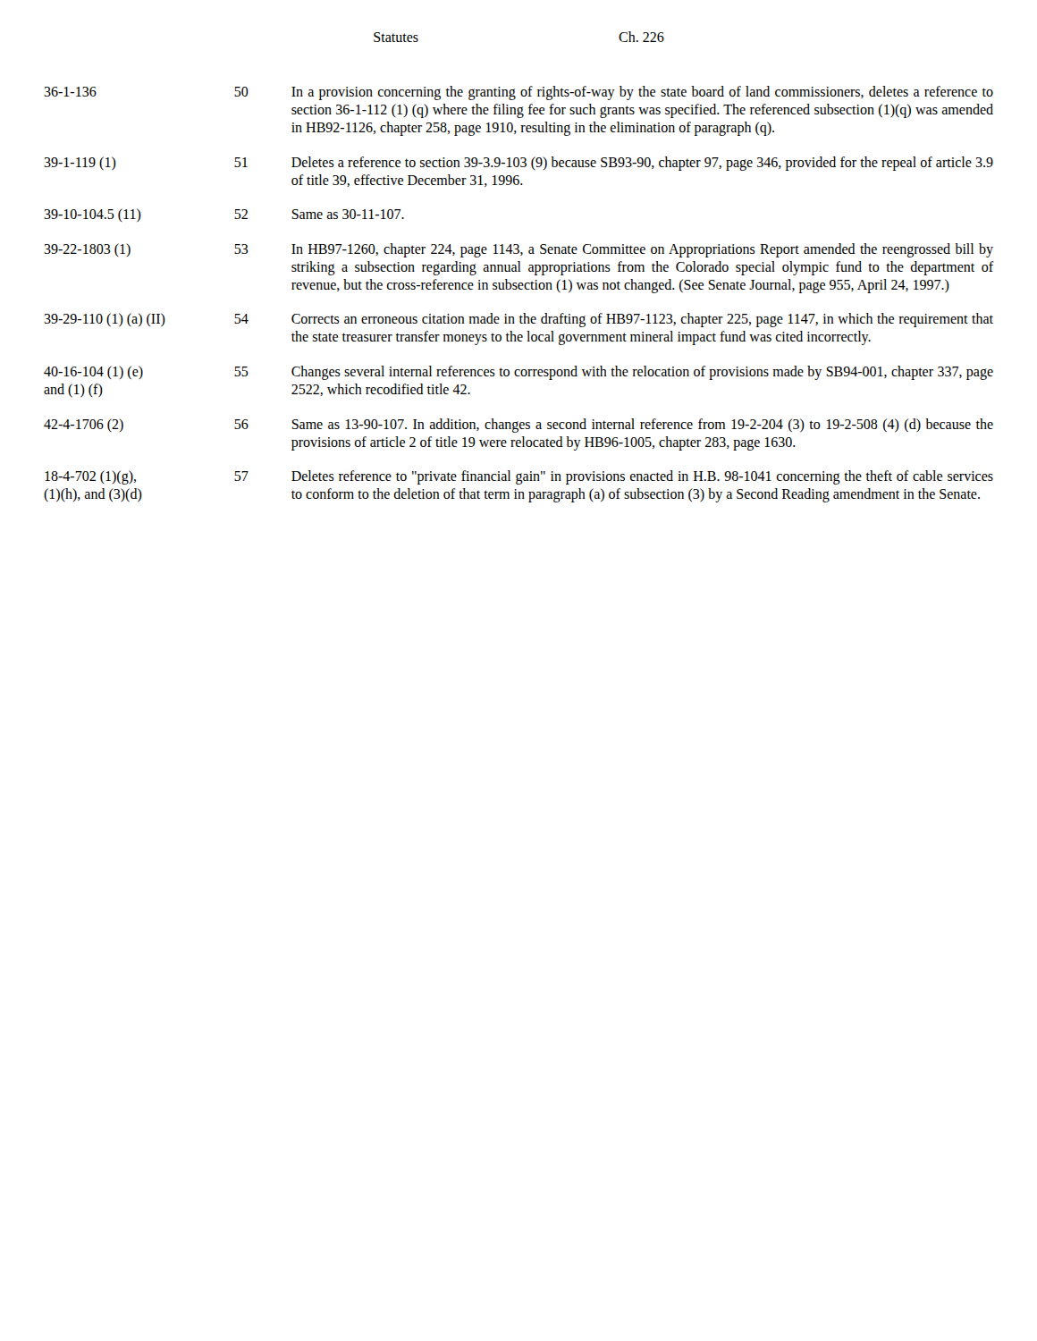Statutes Ch. 226
| 36-1-136 | 50 | In a provision concerning the granting of rights-of-way by the state board of land commissioners, deletes a reference to section 36-1-112 (1) (q) where the filing fee for such grants was specified. The referenced subsection (1)(q) was amended in HB92-1126, chapter 258, page 1910, resulting in the elimination of paragraph (q). |
| 39-1-119 (1) | 51 | Deletes a reference to section 39-3.9-103 (9) because SB93-90, chapter 97, page 346, provided for the repeal of article 3.9 of title 39, effective December 31, 1996. |
| 39-10-104.5 (11) | 52 | Same as 30-11-107. |
| 39-22-1803 (1) | 53 | In HB97-1260, chapter 224, page 1143, a Senate Committee on Appropriations Report amended the reengrossed bill by striking a subsection regarding annual appropriations from the Colorado special olympic fund to the department of revenue, but the cross-reference in subsection (1) was not changed. (See Senate Journal, page 955, April 24, 1997.) |
| 39-29-110 (1) (a) (II) | 54 | Corrects an erroneous citation made in the drafting of HB97-1123, chapter 225, page 1147, in which the requirement that the state treasurer transfer moneys to the local government mineral impact fund was cited incorrectly. |
| 40-16-104 (1) (e) and (1) (f) | 55 | Changes several internal references to correspond with the relocation of provisions made by SB94-001, chapter 337, page 2522, which recodified title 42. |
| 42-4-1706 (2) | 56 | Same as 13-90-107. In addition, changes a second internal reference from 19-2-204 (3) to 19-2-508 (4) (d) because the provisions of article 2 of title 19 were relocated by HB96-1005, chapter 283, page 1630. |
| 18-4-702 (1)(g), (1)(h), and (3)(d) | 57 | Deletes reference to "private financial gain" in provisions enacted in H.B. 98-1041 concerning the theft of cable services to conform to the deletion of that term in paragraph (a) of subsection (3) by a Second Reading amendment in the Senate. |